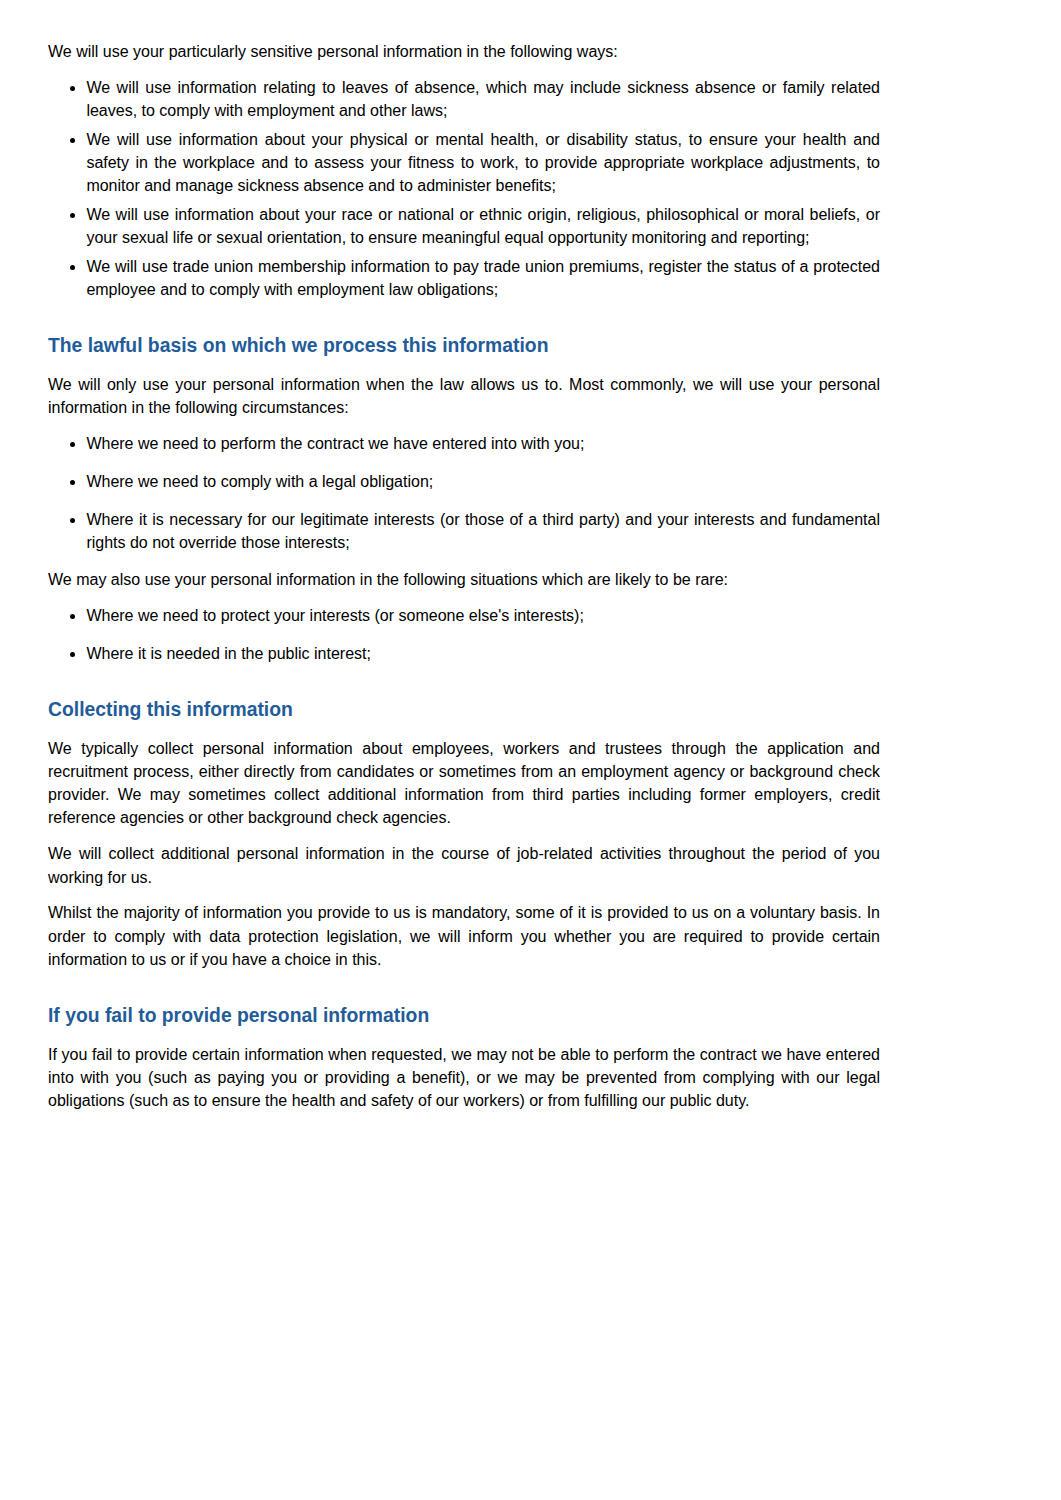We will use your particularly sensitive personal information in the following ways:
We will use information relating to leaves of absence, which may include sickness absence or family related leaves, to comply with employment and other laws;
We will use information about your physical or mental health, or disability status, to ensure your health and safety in the workplace and to assess your fitness to work, to provide appropriate workplace adjustments, to monitor and manage sickness absence and to administer benefits;
We will use information about your race or national or ethnic origin, religious, philosophical or moral beliefs, or your sexual life or sexual orientation, to ensure meaningful equal opportunity monitoring and reporting;
We will use trade union membership information to pay trade union premiums, register the status of a protected employee and to comply with employment law obligations;
The lawful basis on which we process this information
We will only use your personal information when the law allows us to. Most commonly, we will use your personal information in the following circumstances:
Where we need to perform the contract we have entered into with you;
Where we need to comply with a legal obligation;
Where it is necessary for our legitimate interests (or those of a third party) and your interests and fundamental rights do not override those interests;
We may also use your personal information in the following situations which are likely to be rare:
Where we need to protect your interests (or someone else's interests);
Where it is needed in the public interest;
Collecting this information
We typically collect personal information about employees, workers and trustees through the application and recruitment process, either directly from candidates or sometimes from an employment agency or background check provider. We may sometimes collect additional information from third parties including former employers, credit reference agencies or other background check agencies.
We will collect additional personal information in the course of job-related activities throughout the period of you working for us.
Whilst the majority of information you provide to us is mandatory, some of it is provided to us on a voluntary basis. In order to comply with data protection legislation, we will inform you whether you are required to provide certain information to us or if you have a choice in this.
If you fail to provide personal information
If you fail to provide certain information when requested, we may not be able to perform the contract we have entered into with you (such as paying you or providing a benefit), or we may be prevented from complying with our legal obligations (such as to ensure the health and safety of our workers) or from fulfilling our public duty.